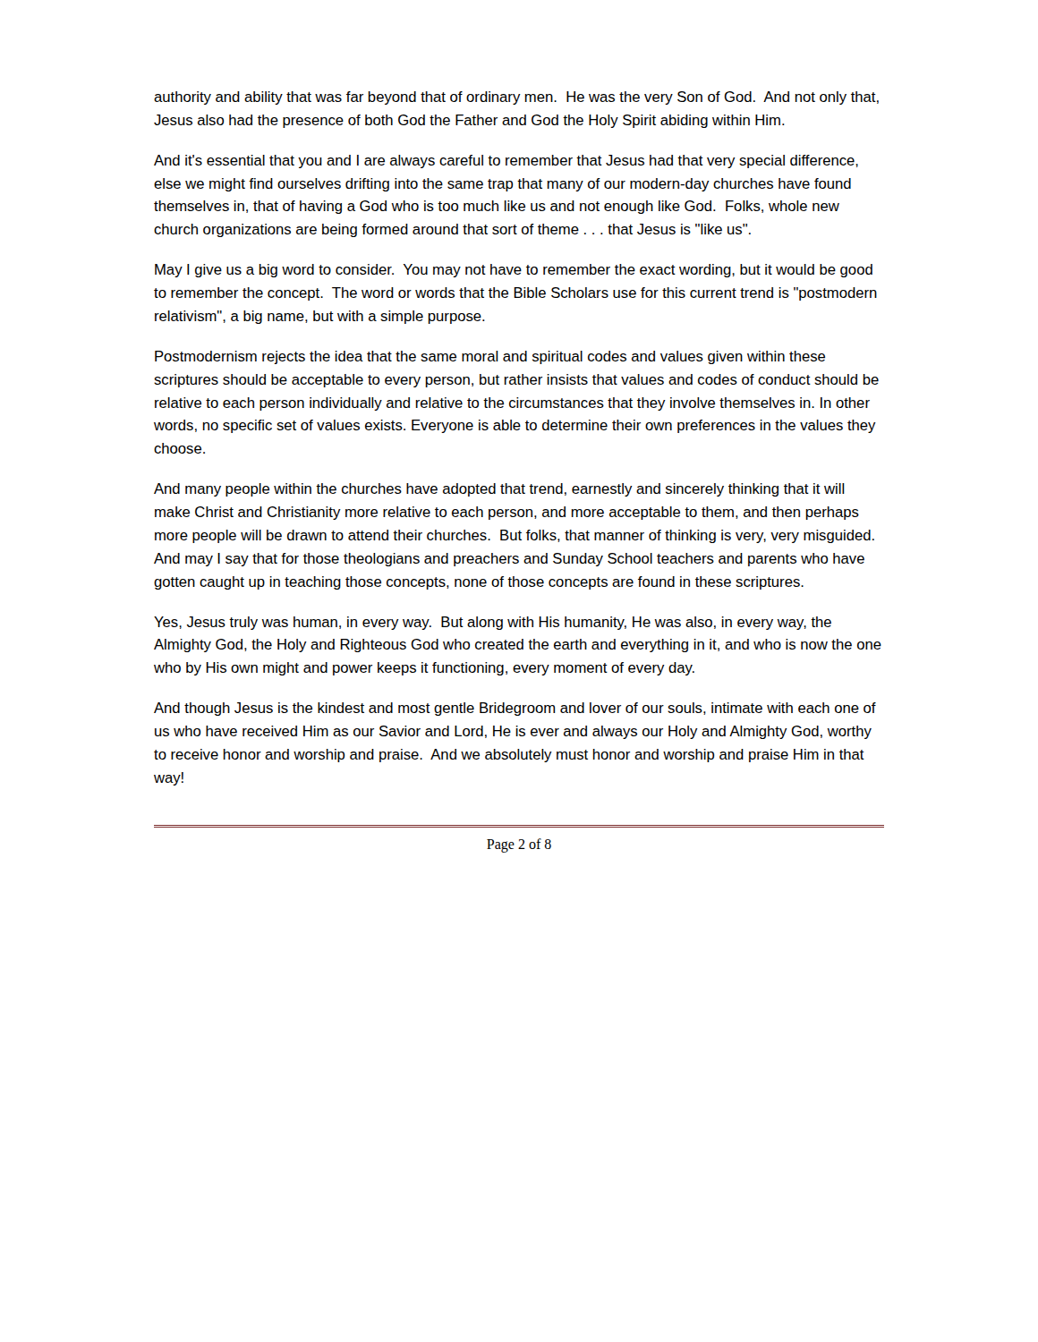authority and ability that was far beyond that of ordinary men. He was the very Son of God. And not only that, Jesus also had the presence of both God the Father and God the Holy Spirit abiding within Him.
And it's essential that you and I are always careful to remember that Jesus had that very special difference, else we might find ourselves drifting into the same trap that many of our modern-day churches have found themselves in, that of having a God who is too much like us and not enough like God. Folks, whole new church organizations are being formed around that sort of theme . . . that Jesus is "like us".
May I give us a big word to consider. You may not have to remember the exact wording, but it would be good to remember the concept. The word or words that the Bible Scholars use for this current trend is "postmodern relativism", a big name, but with a simple purpose.
Postmodernism rejects the idea that the same moral and spiritual codes and values given within these scriptures should be acceptable to every person, but rather insists that values and codes of conduct should be relative to each person individually and relative to the circumstances that they involve themselves in. In other words, no specific set of values exists. Everyone is able to determine their own preferences in the values they choose.
And many people within the churches have adopted that trend, earnestly and sincerely thinking that it will make Christ and Christianity more relative to each person, and more acceptable to them, and then perhaps more people will be drawn to attend their churches. But folks, that manner of thinking is very, very misguided. And may I say that for those theologians and preachers and Sunday School teachers and parents who have gotten caught up in teaching those concepts, none of those concepts are found in these scriptures.
Yes, Jesus truly was human, in every way. But along with His humanity, He was also, in every way, the Almighty God, the Holy and Righteous God who created the earth and everything in it, and who is now the one who by His own might and power keeps it functioning, every moment of every day.
And though Jesus is the kindest and most gentle Bridegroom and lover of our souls, intimate with each one of us who have received Him as our Savior and Lord, He is ever and always our Holy and Almighty God, worthy to receive honor and worship and praise. And we absolutely must honor and worship and praise Him in that way!
Page 2 of 8